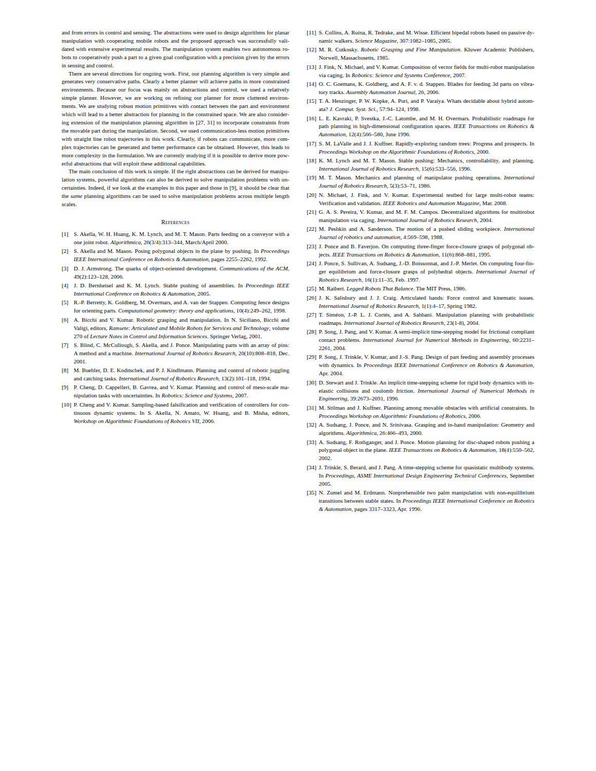and from errors in control and sensing. The abstractions were used to design algorithms for planar manipulation with cooperating mobile robots and the proposed approach was successfully validated with extensive experimental results. The manipulation system enables two autonomous robots to cooperatively push a part to a given goal configuration with a precision given by the errors in sensing and control.
There are several directions for ongoing work. First, our planning algorithm is very simple and generates very conservative paths. Clearly a better planner will achieve paths in more constrained environments. Because our focus was mainly on abstractions and control, we used a relatively simple planner. However, we are working on refining our planner for more cluttered environments. We are studying robust motion primitives with contact between the part and environment which will lead to a better abstraction for planning in the constrained space. We are also considering extension of the manipulation planning algorithm in [27, 31] to incorporate constraints from the movable part during the manipulation. Second, we used communication-less motion primitives with straight line robot trajectories in this work. Clearly, if robots can communicate, more complex trajectories can be generated and better performance can be obtained. However, this leads to more complexity in the formulation. We are currently studying if it is possible to derive more powerful abstractions that will exploit these additional capabilities.
The main conclusion of this work is simple. If the right abstractions can be derived for manipulation systems, powerful algorithms can also be derived to solve manipulation problems with uncertainties. Indeed, if we look at the examples in this paper and those in [9], it should be clear that the same planning algorithms can be used to solve manipulation problems across multiple length scales.
References
S. Akella, W. H. Huang, K. M. Lynch, and M. T. Mason. Parts feeding on a conveyor with a one joint robot. Algorithmica, 26(3/4):313–344, March/April 2000.
S. Akella and M. Mason. Posing polygonal objects in the plane by pushing. In Proceedings IEEE International Conference on Robotics & Automation, pages 2255–2262, 1992.
D. J. Armstrong. The quarks of object-oriented development. Communications of the ACM, 49(2):123–128, 2006.
J. D. Bernheisel and K. M. Lynch. Stable pushing of assemblies. In Proceedings IEEE International Conference on Robotics & Automation, 2005.
R.-P. Berretty, K. Goldberg, M. Overmars, and A. van der Stappen. Computing fence designs for orienting parts. Computational geometry: theory and applications, 10(4):249–262, 1998.
A. Bicchi and V. Kumar. Robotic grasping and manipulation. In N. Siciliano, Bicchi and Valigi, editors, Ramsete: Articulated and Mobile Robots for Services and Technology, volume 270 of Lecture Notes in Control and Information Sciences. Springer Verlag, 2001.
S. Blind, C. McCullough, S. Akella, and J. Ponce. Manipulating parts with an array of pins: A method and a machine. International Journal of Robotics Research, 20(10):808–818, Dec. 2001.
M. Buehler, D. E. Koditschek, and P. J. Kindlmann. Planning and control of robotic juggling and catching tasks. International Journal of Robotics Research, 13(2):101–118, 1994.
P. Cheng, D. Cappelleri, B. Gavrea, and V. Kumar. Planning and control of meso-scale manipulation tasks with uncertainties. In Robotics: Science and Systems, 2007.
P. Cheng and V. Kumar. Sampling-based falsification and verification of controllers for continuous dynamic systems. In S. Akella, N. Amato, W. Huang, and B. Misha, editors, Workshop on Algorithmic Foundations of Robotics VII, 2006.
S. Collins, A. Ruina, R. Tedrake, and M. Wisse. Efficient bipedal robots based on passive dynamic walkers. Science Magazine, 307:1082–1085, 2005.
M. R. Cutkosky. Robotic Grasping and Fine Manipulation. Kluwer Academic Publishers, Norwell, Massachusetts, 1985.
J. Fink, N. Michael, and V. Kumar. Composition of vector fields for multi-robot manipulation via caging. In Robotics: Science and Systems Conference, 2007.
O. C. Goemans, K. Goldberg, and A. F. v. d. Stappen. Blades for feeding 3d parts on vibratory tracks. Assembly Automation Journal, 26, 2006.
T. A. Henzinger, P. W. Kopke, A. Puri, and P. Varaiya. Whats decidable about hybrid automata? J. Comput. Syst. Sci., 57:94–124, 1998.
L. E. Kavraki, P. Svestka, J.-C. Latombe, and M. H. Overmars. Probabilistic roadmaps for path planning in high-dimensional configuration spaces. IEEE Transactions on Robotics & Automation, 12(4):566–580, June 1996.
S. M. LaValle and J. J. Kuffner. Rapidly-exploring random trees: Progress and prospects. In Proceedings Workshop on the Algorithmic Foundations of Robotics, 2000.
K. M. Lynch and M. T. Mason. Stable pushing: Mechanics, controllability, and planning. International Journal of Robotics Research, 15(6):533–556, 1996.
M. T. Mason. Mechanics and planning of manipulator pushing operations. International Journal of Robotics Research, 5(3):53–71, 1986.
N. Michael, J. Fink, and V. Kumar. Experimental testbed for large multi-robot teams: Verification and validation. IEEE Robotics and Automation Magazine, Mar. 2008.
G. A. S. Pereira, V. Kumar, and M. F. M. Campos. Decentralized algorithms for multirobot manipulation via caging. International Journal of Robotics Research, 2004.
M. Peshkin and A. Sanderson. The motion of a pushed sliding workpiece. International Journal of robotics and automation, 4:569–598, 1988.
J. Ponce and B. Faverjon. On computing three-finger force-closure grasps of polygonal objects. IEEE Transactions on Robotics & Automation, 11(6):868–881, 1995.
J. Ponce, S. Sullivan, A. Sudsang, J.-D. Boissonnat, and J.-P. Merlet. On computing four-finger equilibrium and force-closure grasps of polyhedral objects. International Journal of Robotics Research, 16(1):11–35, Feb. 1997.
M. Raibert. Legged Robots That Balance. The MIT Press, 1986.
J. K. Salisbury and J. J. Craig. Articulated hands: Force control and kinematic issues. International Journal of Robotics Research, 1(1):4–17, Spring 1982.
T. Siméon, J.-P. L. J. Cortés, and A. Sahbani. Manipulation planning with probabilistic roadmaps. International Journal of Robotics Research, 23(1-8), 2004.
P. Song, J. Pang, and V. Kumar. A semi-implicit time-stepping model for frictional compliant contact problems. International Journal for Numerical Methods in Engineering, 60:2231–2261, 2004.
P. Song, J. Trinkle, V. Kumar, and J.-S. Pang. Design of part feeding and assembly processes with dynamics. In Proceedings IEEE International Conference on Robotics & Automation, Apr. 2004.
D. Stewart and J. Trinkle. An implicit time-stepping scheme for rigid body dynamics with inelastic collisions and coulomb friction. International Journal of Numerical Methods in Engineering, 39:2673–2691, 1996.
M. Stilman and J. Kuffner. Planning among movable obstacles with artificial constraints. In Proceedings Workshop on Algorithmic Foundations of Robotics, 2006.
A. Sudsang, J. Ponce, and N. Srinivasa. Grasping and in-hand manipulation: Geometry and algorithms. Algorithmica, 26:466–493, 2000.
A. Sudsang, F. Rothganger, and J. Ponce. Motion planning for disc-shaped robots pushing a polygonal object in the plane. IEEE Transactions on Robotics & Automation, 18(4):550–562, 2002.
J. Trinkle, S. Berard, and J. Pang. A time-stepping scheme for quasistatic multibody systems. In Proceedings, ASME International Design Engineering Technical Conferences, September 2005.
N. Zumel and M. Erdmann. Nonprehensible two palm manipulation with non-equilibrium transitions between stable states. In Proceedings IEEE International Conference on Robotics & Automation, pages 3317–3323, Apr. 1996.